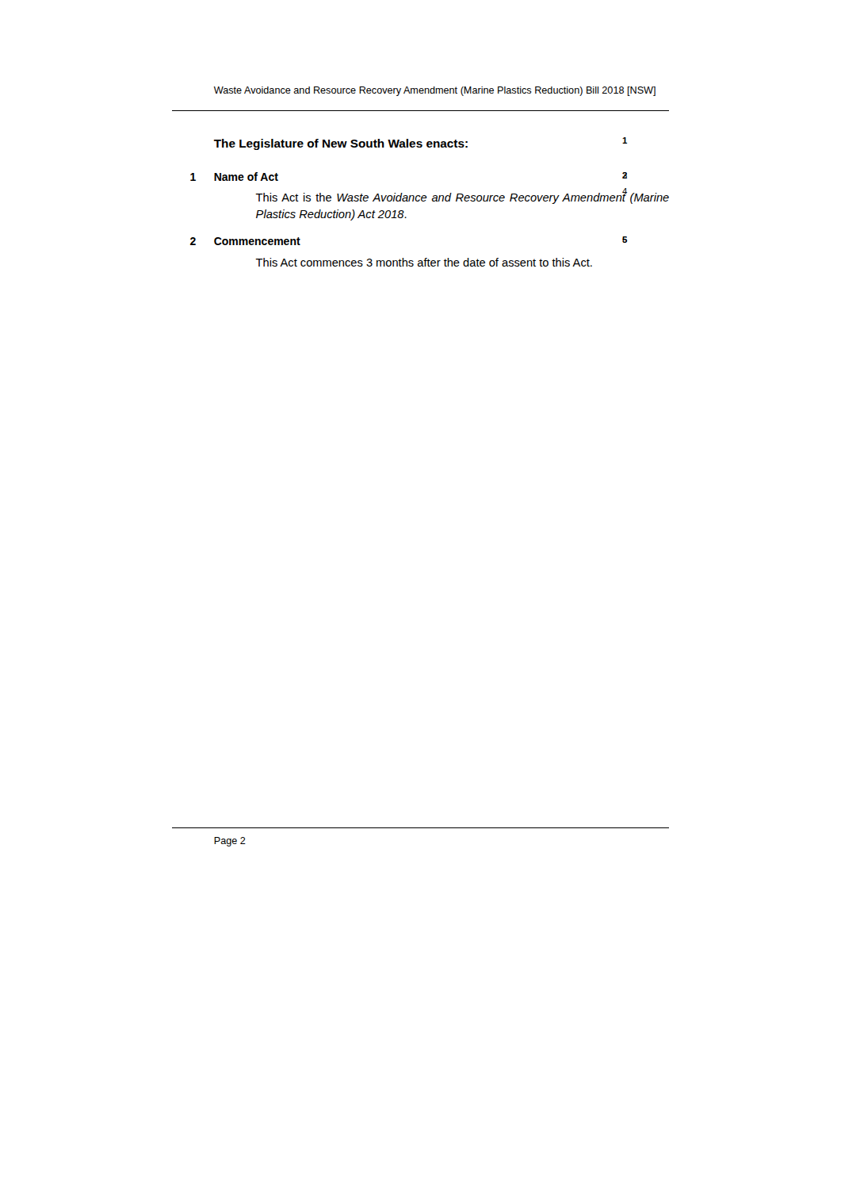Waste Avoidance and Resource Recovery Amendment (Marine Plastics Reduction) Bill 2018 [NSW]
The Legislature of New South Wales enacts: 1
1
Name of Act 2
This Act is the Waste Avoidance and Resource Recovery Amendment (Marine Plastics Reduction) Act 2018. 3 4
2
Commencement 5
This Act commences 3 months after the date of assent to this Act. 6
Page 2